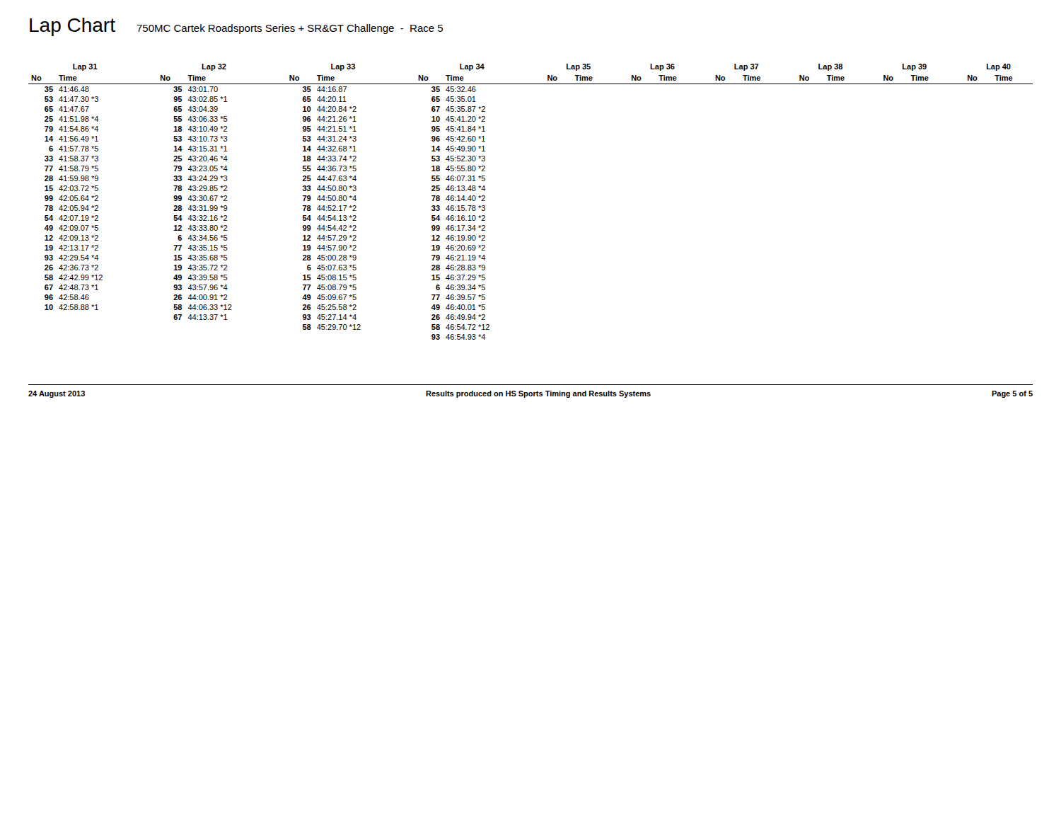Lap Chart
750MC Cartek Roadsports Series + SR&GT Challenge - Race 5
| Lap 31 | | Lap 32 | | Lap 33 | | Lap 34 | | Lap 35 | | Lap 36 | | Lap 37 | | Lap 38 | | Lap 39 | | Lap 40 |
| --- | --- | --- | --- | --- | --- | --- | --- | --- | --- | --- | --- | --- | --- | --- | --- | --- | --- | --- |
| No | Time | | No | Time | | No | Time | | No | Time | | No | Time | | No | Time | | No | Time | | No | Time | | No | Time | | No | Time |
| 35 | 41:46.48 | | 35 | 43:01.70 | | 35 | 44:16.87 | | 35 | 45:32.46 | | | | | | | | | | | | | | | | | | |
| 53 | 41:47.30 *3 | | 95 | 43:02.85 *1 | | 65 | 44:20.11 | | 65 | 45:35.01 | | | | | | | | | | | | | | | | | | |
| 65 | 41:47.67 | | 65 | 43:04.39 | | 10 | 44:20.84 *2 | | 67 | 45:35.87 *2 | | | | | | | | | | | | | | | | | | |
| 25 | 41:51.98 *4 | | 55 | 43:06.33 *5 | | 96 | 44:21.26 *1 | | 10 | 45:41.20 *2 | | | | | | | | | | | | | | | | | | |
| 79 | 41:54.86 *4 | | 18 | 43:10.49 *2 | | 95 | 44:21.51 *1 | | 95 | 45:41.84 *1 | | | | | | | | | | | | | | | | | | |
| 14 | 41:56.49 *1 | | 53 | 43:10.73 *3 | | 53 | 44:31.24 *3 | | 96 | 45:42.60 *1 | | | | | | | | | | | | | | | | | | |
| 6 | 41:57.78 *5 | | 14 | 43:15.31 *1 | | 14 | 44:32.68 *1 | | 14 | 45:49.90 *1 | | | | | | | | | | | | | | | | | | |
| 33 | 41:58.37 *3 | | 25 | 43:20.46 *4 | | 18 | 44:33.74 *2 | | 53 | 45:52.30 *3 | | | | | | | | | | | | | | | | | | |
| 77 | 41:58.79 *5 | | 79 | 43:23.05 *4 | | 55 | 44:36.73 *5 | | 18 | 45:55.80 *2 | | | | | | | | | | | | | | | | | | |
| 28 | 41:59.98 *9 | | 33 | 43:24.29 *3 | | 25 | 44:47.63 *4 | | 55 | 46:07.31 *5 | | | | | | | | | | | | | | | | | | |
| 15 | 42:03.72 *5 | | 78 | 43:29.85 *2 | | 33 | 44:50.80 *3 | | 25 | 46:13.48 *4 | | | | | | | | | | | | | | | | | | |
| 99 | 42:05.64 *2 | | 99 | 43:30.67 *2 | | 79 | 44:50.80 *4 | | 78 | 46:14.40 *2 | | | | | | | | | | | | | | | | | | |
| 78 | 42:05.94 *2 | | 28 | 43:31.99 *9 | | 78 | 44:52.17 *2 | | 33 | 46:15.78 *3 | | | | | | | | | | | | | | | | | | |
| 54 | 42:07.19 *2 | | 54 | 43:32.16 *2 | | 54 | 44:54.13 *2 | | 54 | 46:16.10 *2 | | | | | | | | | | | | | | | | | | |
| 49 | 42:09.07 *5 | | 12 | 43:33.80 *2 | | 99 | 44:54.42 *2 | | 99 | 46:17.34 *2 | | | | | | | | | | | | | | | | | | |
| 12 | 42:09.13 *2 | | 6 | 43:34.56 *5 | | 12 | 44:57.29 *2 | | 12 | 46:19.90 *2 | | | | | | | | | | | | | | | | | | |
| 19 | 42:13.17 *2 | | 77 | 43:35.15 *5 | | 19 | 44:57.90 *2 | | 19 | 46:20.69 *2 | | | | | | | | | | | | | | | | | | |
| 93 | 42:29.54 *4 | | 15 | 43:35.68 *5 | | 28 | 45:00.28 *9 | | 79 | 46:21.19 *4 | | | | | | | | | | | | | | | | | | |
| 26 | 42:36.73 *2 | | 19 | 43:35.72 *2 | | 6 | 45:07.63 *5 | | 28 | 46:28.83 *9 | | | | | | | | | | | | | | | | | | |
| 58 | 42:42.99 *12 | | 49 | 43:39.58 *5 | | 15 | 45:08.15 *5 | | 15 | 46:37.29 *5 | | | | | | | | | | | | | | | | | | |
| 67 | 42:48.73 *1 | | 93 | 43:57.96 *4 | | 77 | 45:08.79 *5 | | 6 | 46:39.34 *5 | | | | | | | | | | | | | | | | | | |
| 96 | 42:58.46 | | 26 | 44:00.91 *2 | | 49 | 45:09.67 *5 | | 77 | 46:39.57 *5 | | | | | | | | | | | | | | | | | | |
| 10 | 42:58.88 *1 | | 58 | 44:06.33 *12 | | 26 | 45:25.58 *2 | | 49 | 46:40.01 *5 | | | | | | | | | | | | | | | | | | |
| | | | 67 | 44:13.37 *1 | | 93 | 45:27.14 *4 | | 26 | 46:49.94 *2 | | | | | | | | | | | | | | | | | | |
| | | | | | | 58 | 45:29.70 *12 | | 58 | 46:54.72 *12 | | | | | | | | | | | | | | | | | | |
| | | | | | | | | | 93 | 46:54.93 *4 | | | | | | | | | | | | | | | | | | |
24 August 2013
Results produced on HS Sports Timing and Results Systems
Page 5 of 5